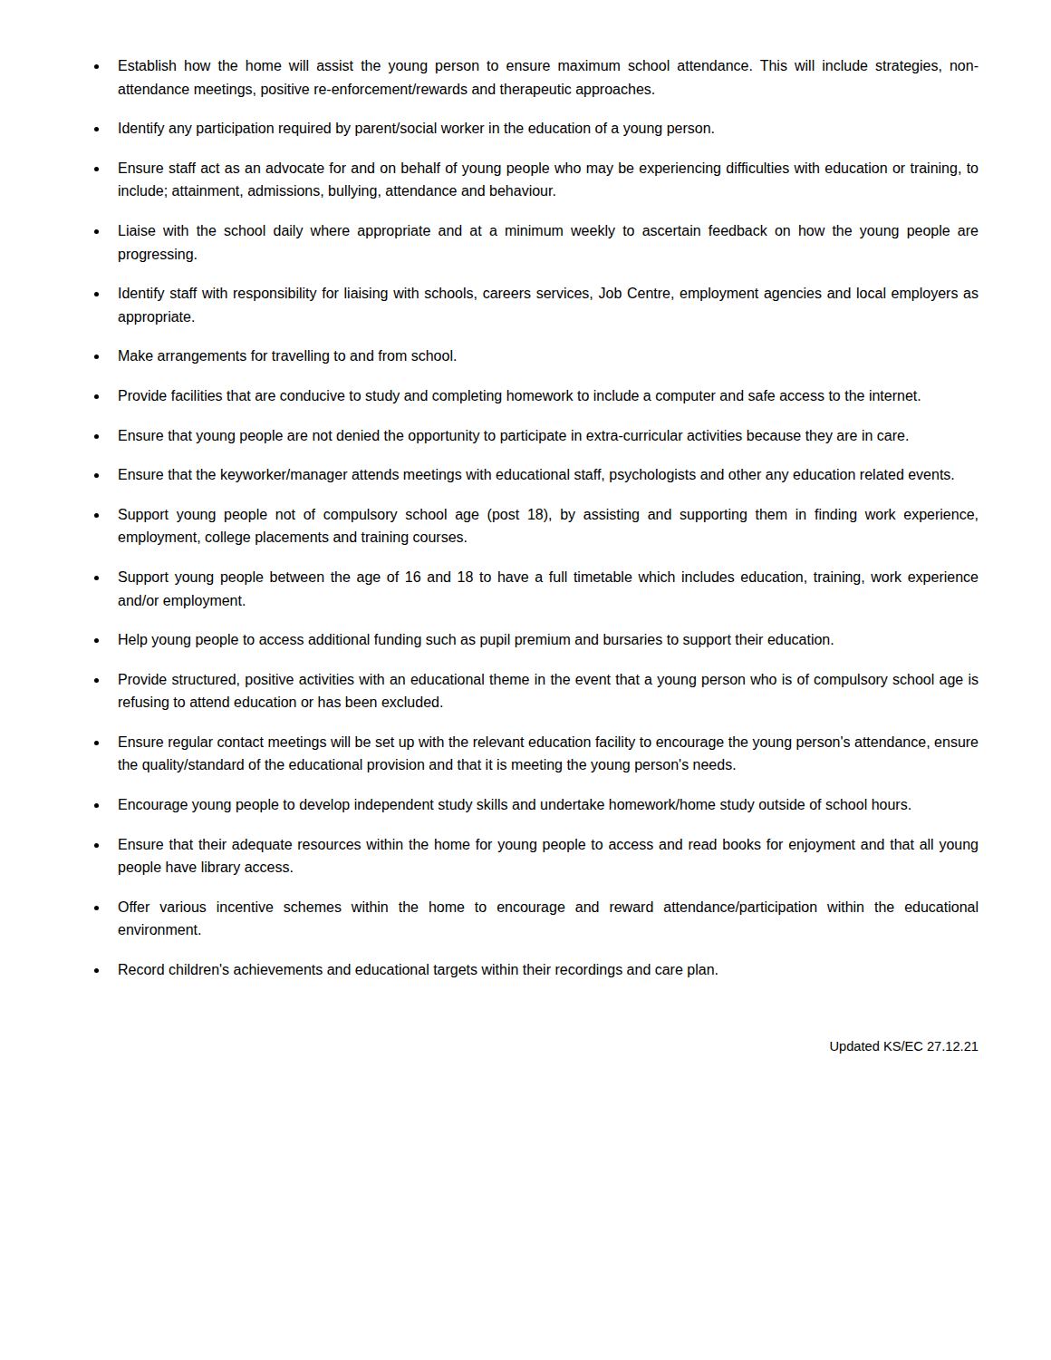Establish how the home will assist the young person to ensure maximum school attendance. This will include strategies, non-attendance meetings, positive re-enforcement/rewards and therapeutic approaches.
Identify any participation required by parent/social worker in the education of a young person.
Ensure staff act as an advocate for and on behalf of young people who may be experiencing difficulties with education or training, to include; attainment, admissions, bullying, attendance and behaviour.
Liaise with the school daily where appropriate and at a minimum weekly to ascertain feedback on how the young people are progressing.
Identify staff with responsibility for liaising with schools, careers services, Job Centre, employment agencies and local employers as appropriate.
Make arrangements for travelling to and from school.
Provide facilities that are conducive to study and completing homework to include a computer and safe access to the internet.
Ensure that young people are not denied the opportunity to participate in extra-curricular activities because they are in care.
Ensure that the keyworker/manager attends meetings with educational staff, psychologists and other any education related events.
Support young people not of compulsory school age (post 18), by assisting and supporting them in finding work experience, employment, college placements and training courses.
Support young people between the age of 16 and 18 to have a full timetable which includes education, training, work experience and/or employment.
Help young people to access additional funding such as pupil premium and bursaries to support their education.
Provide structured, positive activities with an educational theme in the event that a young person who is of compulsory school age is refusing to attend education or has been excluded.
Ensure regular contact meetings will be set up with the relevant education facility to encourage the young person's attendance, ensure the quality/standard of the educational provision and that it is meeting the young person's needs.
Encourage young people to develop independent study skills and undertake homework/home study outside of school hours.
Ensure that their adequate resources within the home for young people to access and read books for enjoyment and that all young people have library access.
Offer various incentive schemes within the home to encourage and reward attendance/participation within the educational environment.
Record children's achievements and educational targets within their recordings and care plan.
Updated KS/EC 27.12.21